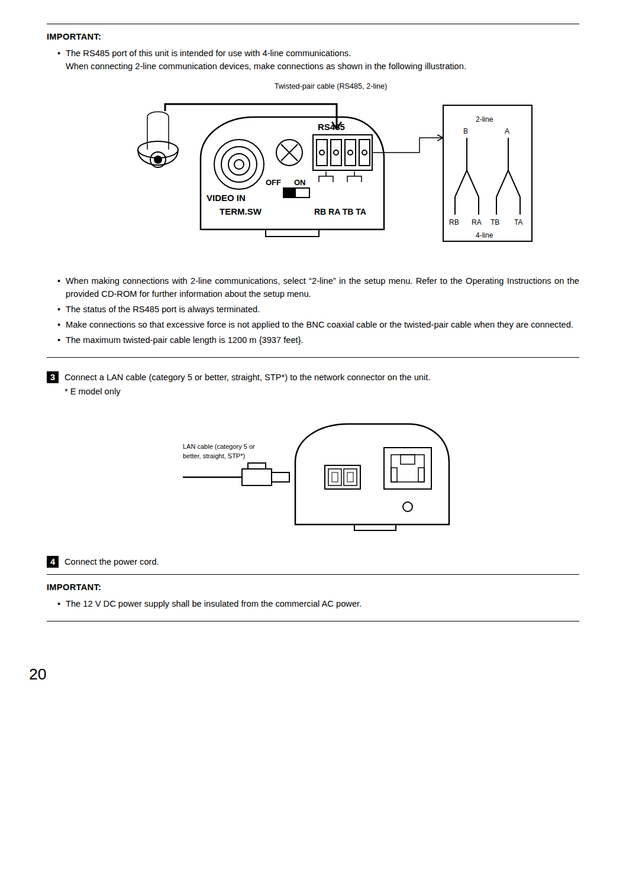IMPORTANT:
The RS485 port of this unit is intended for use with 4-line communications.When connecting 2-line communication devices, make connections as shown in the following illustration.
Twisted-pair cable (RS485, 2-line)
RS485 OFF ON VIDEO IN TERM.SW RB RA TB TA 2-line B A RB RA TB TA 4-line
When making connections with 2-line communications, select “2-line” in the setup menu. Refer to the Operating Instructions on the provided CD-ROM for further information about the setup menu.
The status of the RS485 port is always terminated.
Make connections so that excessive force is not applied to the BNC coaxial cable or the twisted-pair cable when they are connected.
The maximum twisted-pair cable length is 1200 m {3937 feet}.
3
Connect a LAN cable (category 5 or better, straight, STP*) to the network connector on the unit. * E model only
LAN cable (category 5 or better, straight, STP*)
4
Connect the power cord.
IMPORTANT:
The 12 V DC power supply shall be insulated from the commercial AC power.
20